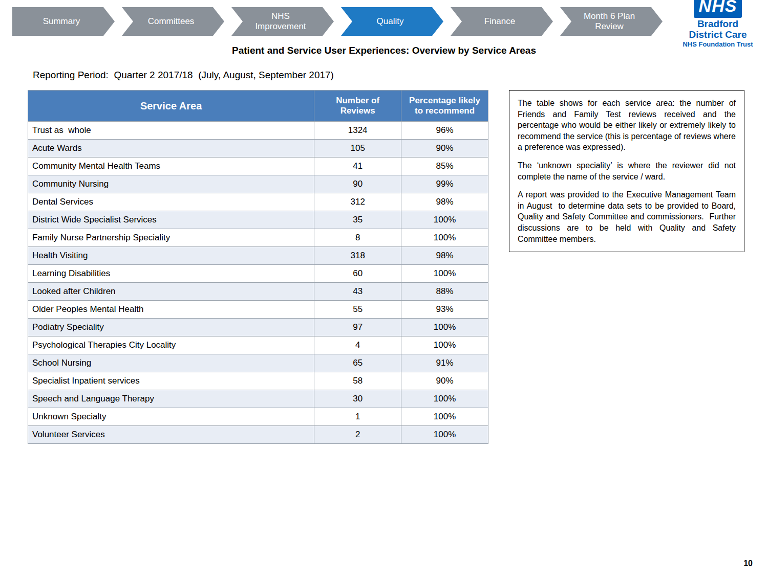Summary
Committees
NHS
Improvement
Quality
Finance
Month 6 Plan
Review
NHS
Bradford District Care
NHS Foundation Trust
Patient and Service User Experiences: Overview by Service Areas
Reporting Period: Quarter 2 2017/18 (July, August, September 2017)
| Service Area | Number of Reviews | Percentage likely to recommend |
| --- | --- | --- |
| Trust as whole | 1324 | 96% |
| Acute Wards | 105 | 90% |
| Community Mental Health Teams | 41 | 85% |
| Community Nursing | 90 | 99% |
| Dental Services | 312 | 98% |
| District Wide Specialist Services | 35 | 100% |
| Family Nurse Partnership Speciality | 8 | 100% |
| Health Visiting | 318 | 98% |
| Learning Disabilities | 60 | 100% |
| Looked after Children | 43 | 88% |
| Older Peoples Mental Health | 55 | 93% |
| Podiatry Speciality | 97 | 100% |
| Psychological Therapies City Locality | 4 | 100% |
| School Nursing | 65 | 91% |
| Specialist Inpatient services | 58 | 90% |
| Speech and Language Therapy | 30 | 100% |
| Unknown Specialty | 1 | 100% |
| Volunteer Services | 2 | 100% |
The table shows for each service area: the number of Friends and Family Test reviews received and the percentage who would be either likely or extremely likely to recommend the service (this is percentage of reviews where a preference was expressed).
The ‘unknown speciality’ is where the reviewer did not complete the name of the service / ward.
A report was provided to the Executive Management Team in August to determine data sets to be provided to Board, Quality and Safety Committee and commissioners. Further discussions are to be held with Quality and Safety Committee members.
10